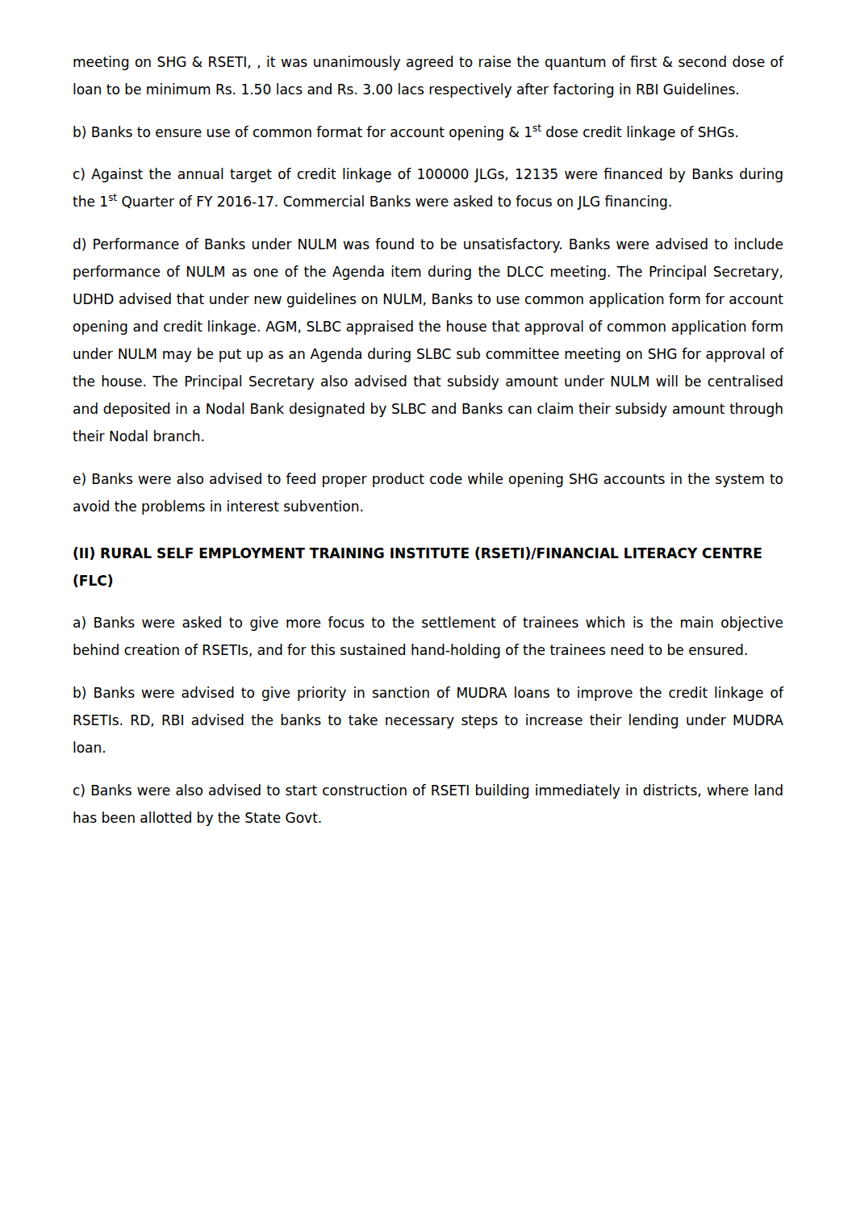meeting on SHG & RSETI, , it was unanimously agreed to raise the quantum of first & second dose of loan to be minimum Rs. 1.50 lacs and Rs. 3.00 lacs respectively after factoring in RBI Guidelines.
b) Banks to ensure use of common format for account opening & 1st dose credit linkage of SHGs.
c) Against the annual target of credit linkage of 100000 JLGs, 12135 were financed by Banks during the 1st Quarter of FY 2016-17. Commercial Banks were asked to focus on JLG financing.
d) Performance of Banks under NULM was found to be unsatisfactory. Banks were advised to include performance of NULM as one of the Agenda item during the DLCC meeting. The Principal Secretary, UDHD advised that under new guidelines on NULM, Banks to use common application form for account opening and credit linkage. AGM, SLBC appraised the house that approval of common application form under NULM may be put up as an Agenda during SLBC sub committee meeting on SHG for approval of the house. The Principal Secretary also advised that subsidy amount under NULM will be centralised and deposited in a Nodal Bank designated by SLBC and Banks can claim their subsidy amount through their Nodal branch.
e) Banks were also advised to feed proper product code while opening SHG accounts in the system to avoid the problems in interest subvention.
(II) Rural Self Employment Training Institute (RSETI)/Financial Literacy Centre (FLC)
a) Banks were asked to give more focus to the settlement of trainees which is the main objective behind creation of RSETIs, and for this sustained hand-holding of the trainees need to be ensured.
b) Banks were advised to give priority in sanction of MUDRA loans to improve the credit linkage of RSETIs. RD, RBI advised the banks to take necessary steps to increase their lending under MUDRA loan.
c) Banks were also advised to start construction of RSETI building immediately in districts, where land has been allotted by the State Govt.